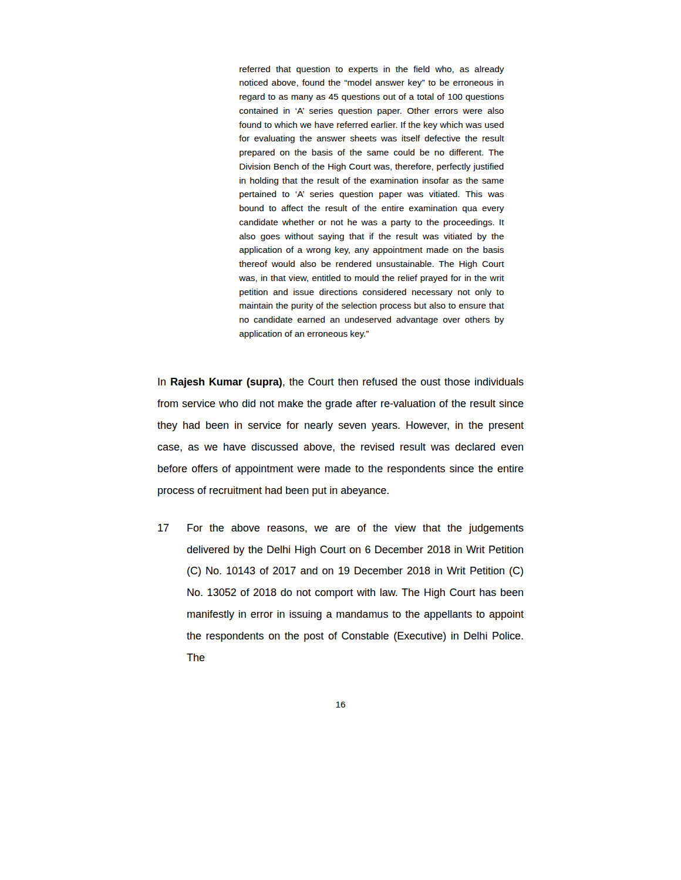referred that question to experts in the field who, as already noticed above, found the “model answer key” to be erroneous in regard to as many as 45 questions out of a total of 100 questions contained in ‘A’ series question paper. Other errors were also found to which we have referred earlier. If the key which was used for evaluating the answer sheets was itself defective the result prepared on the basis of the same could be no different. The Division Bench of the High Court was, therefore, perfectly justified in holding that the result of the examination insofar as the same pertained to ‘A’ series question paper was vitiated. This was bound to affect the result of the entire examination qua every candidate whether or not he was a party to the proceedings. It also goes without saying that if the result was vitiated by the application of a wrong key, any appointment made on the basis thereof would also be rendered unsustainable. The High Court was, in that view, entitled to mould the relief prayed for in the writ petition and issue directions considered necessary not only to maintain the purity of the selection process but also to ensure that no candidate earned an undeserved advantage over others by application of an erroneous key.”
In Rajesh Kumar (supra), the Court then refused the oust those individuals from service who did not make the grade after re-valuation of the result since they had been in service for nearly seven years. However, in the present case, as we have discussed above, the revised result was declared even before offers of appointment were made to the respondents since the entire process of recruitment had been put in abeyance.
17 For the above reasons, we are of the view that the judgements delivered by the Delhi High Court on 6 December 2018 in Writ Petition (C) No. 10143 of 2017 and on 19 December 2018 in Writ Petition (C) No. 13052 of 2018 do not comport with law. The High Court has been manifestly in error in issuing a mandamus to the appellants to appoint the respondents on the post of Constable (Executive) in Delhi Police. The
16